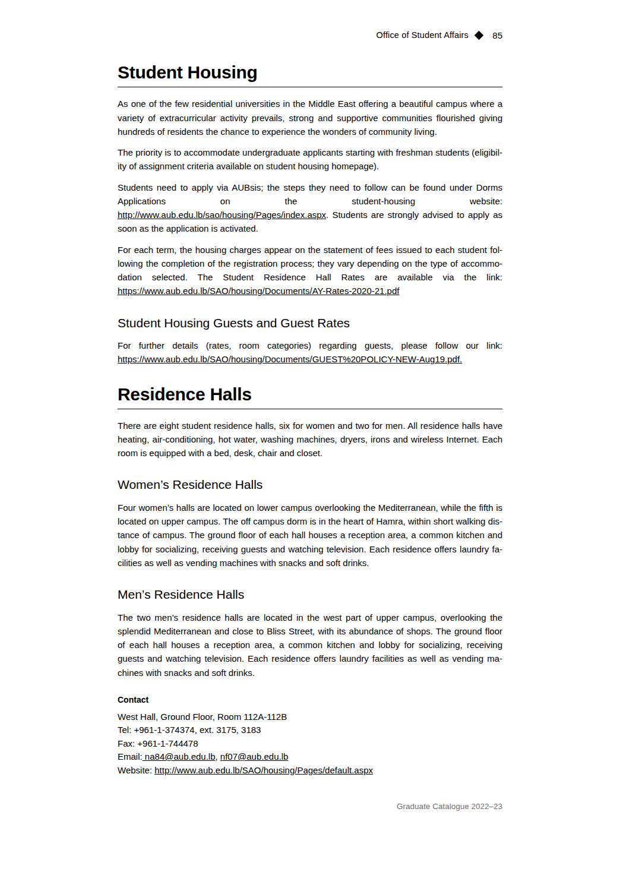Office of Student Affairs 85
Student Housing
As one of the few residential universities in the Middle East offering a beautiful campus where a variety of extracurricular activity prevails, strong and supportive communities flourished giving hundreds of residents the chance to experience the wonders of community living.
The priority is to accommodate undergraduate applicants starting with freshman students (eligibility of assignment criteria available on student housing homepage).
Students need to apply via AUBsis; the steps they need to follow can be found under Dorms Applications on the student-housing website: http://www.aub.edu.lb/sao/housing/Pages/index.aspx. Students are strongly advised to apply as soon as the application is activated.
For each term, the housing charges appear on the statement of fees issued to each student following the completion of the registration process; they vary depending on the type of accommodation selected. The Student Residence Hall Rates are available via the link: https://www.aub.edu.lb/SAO/housing/Documents/AY-Rates-2020-21.pdf
Student Housing Guests and Guest Rates
For further details (rates, room categories) regarding guests, please follow our link: https://www.aub.edu.lb/SAO/housing/Documents/GUEST%20POLICY-NEW-Aug19.pdf.
Residence Halls
There are eight student residence halls, six for women and two for men. All residence halls have heating, air-conditioning, hot water, washing machines, dryers, irons and wireless Internet. Each room is equipped with a bed, desk, chair and closet.
Women’s Residence Halls
Four women’s halls are located on lower campus overlooking the Mediterranean, while the fifth is located on upper campus. The off campus dorm is in the heart of Hamra, within short walking distance of campus. The ground floor of each hall houses a reception area, a common kitchen and lobby for socializing, receiving guests and watching television. Each residence offers laundry facilities as well as vending machines with snacks and soft drinks.
Men’s Residence Halls
The two men’s residence halls are located in the west part of upper campus, overlooking the splendid Mediterranean and close to Bliss Street, with its abundance of shops. The ground floor of each hall houses a reception area, a common kitchen and lobby for socializing, receiving guests and watching television. Each residence offers laundry facilities as well as vending machines with snacks and soft drinks.
Contact
West Hall, Ground Floor, Room 112A-112B
Tel: +961-1-374374, ext. 3175, 3183
Fax: +961-1-744478
Email: na84@aub.edu.lb, nf07@aub.edu.lb
Website: http://www.aub.edu.lb/SAO/housing/Pages/default.aspx
Graduate Catalogue 2022–23